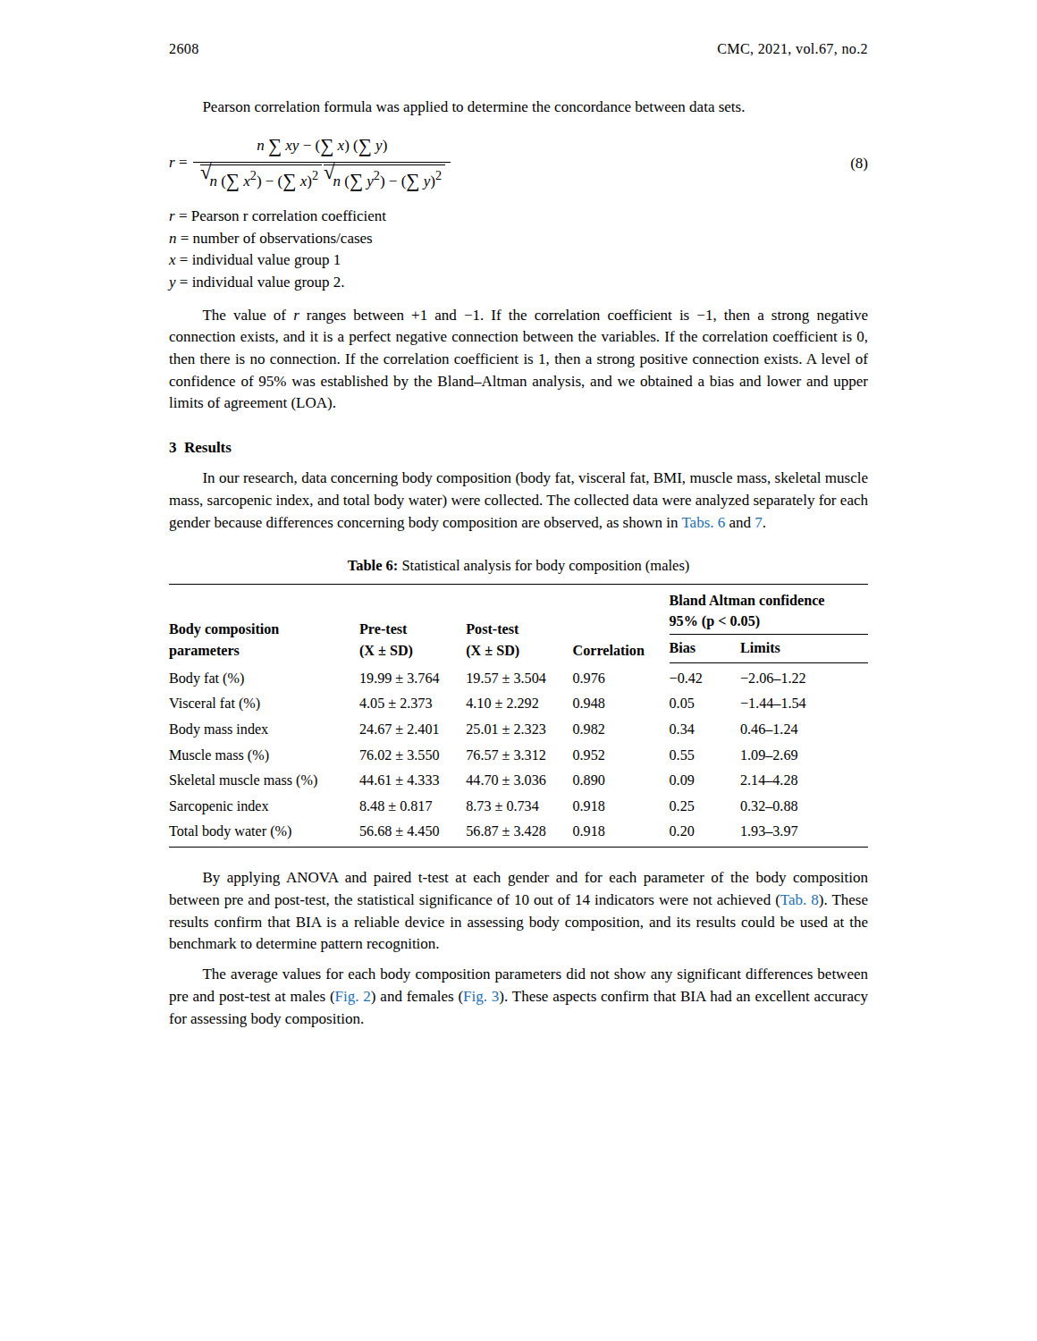2608 CMC, 2021, vol.67, no.2
Pearson correlation formula was applied to determine the concordance between data sets.
r = n ∑ xy − (∑ x) (∑ y) n (∑ x2) − (∑ x)2 n (∑ y2) − (∑ y)2
(8)
r = Pearson r correlation coefficient
n = number of observations/cases
x = individual value group 1
y = individual value group 2.
The value of r ranges between +1 and −1. If the correlation coefficient is −1, then a strong negative connection exists, and it is a perfect negative connection between the variables. If the correlation coefficient is 0, then there is no connection. If the correlation coefficient is 1, then a strong positive connection exists. A level of confidence of 95% was established by the Bland–Altman analysis, and we obtained a bias and lower and upper limits of agreement (LOA).
3 Results
In our research, data concerning body composition (body fat, visceral fat, BMI, muscle mass, skeletal muscle mass, sarcopenic index, and total body water) were collected. The collected data were analyzed separately for each gender because differences concerning body composition are observed, as shown in Tabs. 6 and 7.
Table 6: Statistical analysis for body composition (males)
| Body composition parameters | Pre-test (X ± SD) | Post-test (X ± SD) | Correlation | Bland Altman confidence 95% (p < 0.05) |
| --- | --- | --- | --- | --- |
| Bias | Limits |
| Body fat (%) | 19.99 ± 3.764 | 19.57 ± 3.504 | 0.976 | −0.42 | −2.06–1.22 |
| Visceral fat (%) | 4.05 ± 2.373 | 4.10 ± 2.292 | 0.948 | 0.05 | −1.44–1.54 |
| Body mass index | 24.67 ± 2.401 | 25.01 ± 2.323 | 0.982 | 0.34 | 0.46–1.24 |
| Muscle mass (%) | 76.02 ± 3.550 | 76.57 ± 3.312 | 0.952 | 0.55 | 1.09–2.69 |
| Skeletal muscle mass (%) | 44.61 ± 4.333 | 44.70 ± 3.036 | 0.890 | 0.09 | 2.14–4.28 |
| Sarcopenic index | 8.48 ± 0.817 | 8.73 ± 0.734 | 0.918 | 0.25 | 0.32–0.88 |
| Total body water (%) | 56.68 ± 4.450 | 56.87 ± 3.428 | 0.918 | 0.20 | 1.93–3.97 |
By applying ANOVA and paired t-test at each gender and for each parameter of the body composition between pre and post-test, the statistical significance of 10 out of 14 indicators were not achieved (Tab. 8). These results confirm that BIA is a reliable device in assessing body composition, and its results could be used at the benchmark to determine pattern recognition.
The average values for each body composition parameters did not show any significant differences between pre and post-test at males (Fig. 2) and females (Fig. 3). These aspects confirm that BIA had an excellent accuracy for assessing body composition.